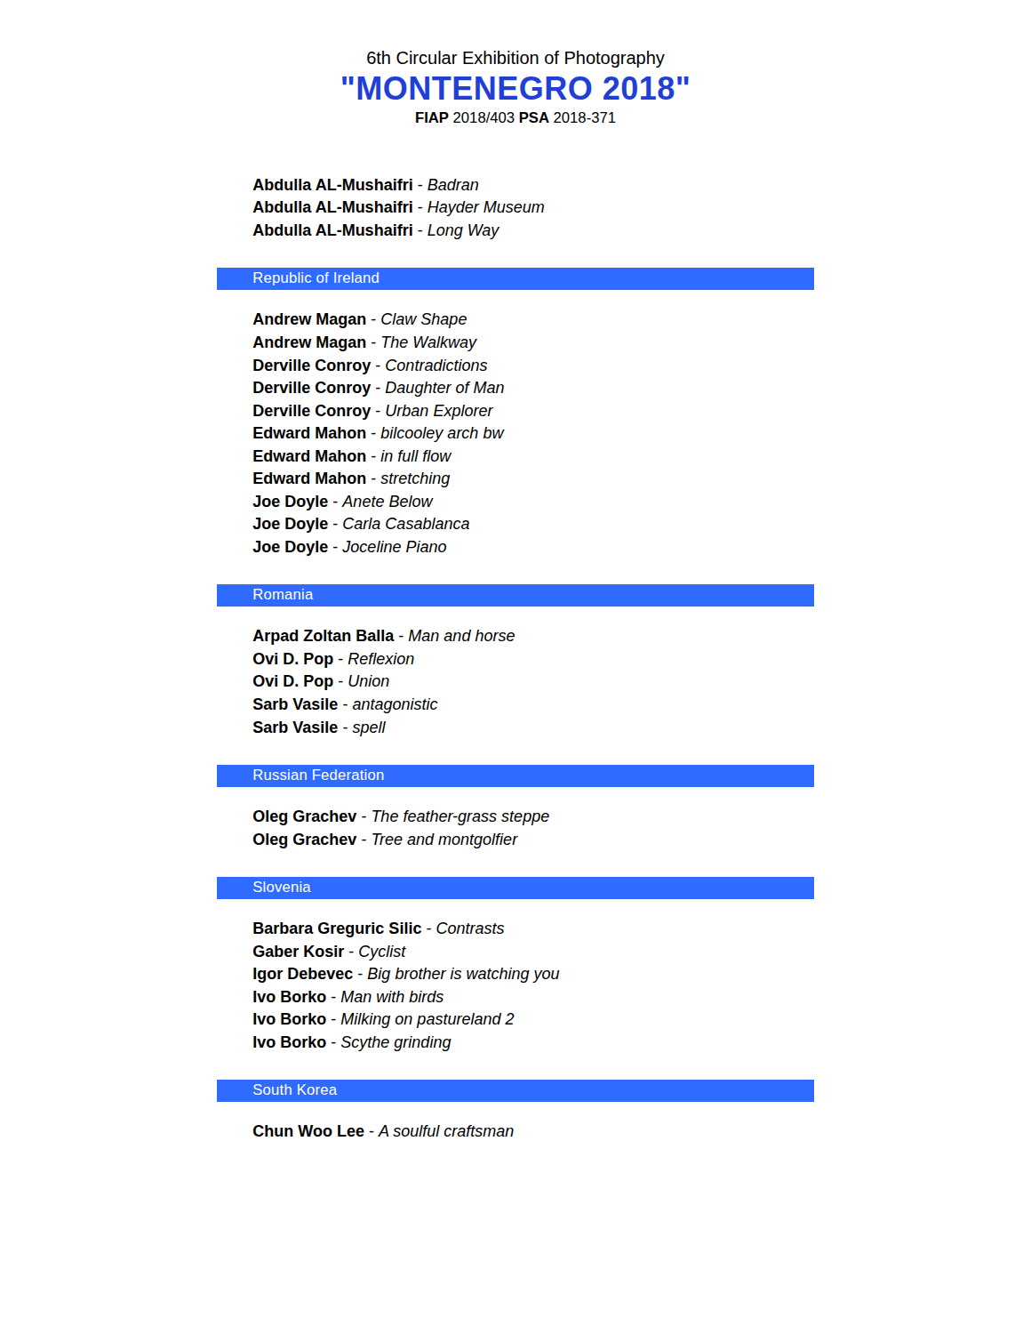6th Circular Exhibition of Photography
"MONTENEGRO 2018"
FIAP 2018/403 PSA 2018-371
Abdulla AL-Mushaifri - Badran
Abdulla AL-Mushaifri - Hayder Museum
Abdulla AL-Mushaifri - Long Way
Republic of Ireland
Andrew Magan - Claw Shape
Andrew Magan - The Walkway
Derville Conroy - Contradictions
Derville Conroy - Daughter of Man
Derville Conroy - Urban Explorer
Edward Mahon - bilcooley arch bw
Edward Mahon - in full flow
Edward Mahon - stretching
Joe Doyle - Anete Below
Joe Doyle - Carla Casablanca
Joe Doyle - Joceline Piano
Romania
Arpad Zoltan Balla - Man and horse
Ovi D. Pop - Reflexion
Ovi D. Pop - Union
Sarb Vasile - antagonistic
Sarb Vasile - spell
Russian Federation
Oleg Grachev - The feather-grass steppe
Oleg Grachev - Tree and montgolfier
Slovenia
Barbara Greguric Silic - Contrasts
Gaber Kosir - Cyclist
Igor Debevec - Big brother is watching you
Ivo Borko - Man with birds
Ivo Borko - Milking on pastureland 2
Ivo Borko - Scythe grinding
South Korea
Chun Woo Lee - A soulful craftsman